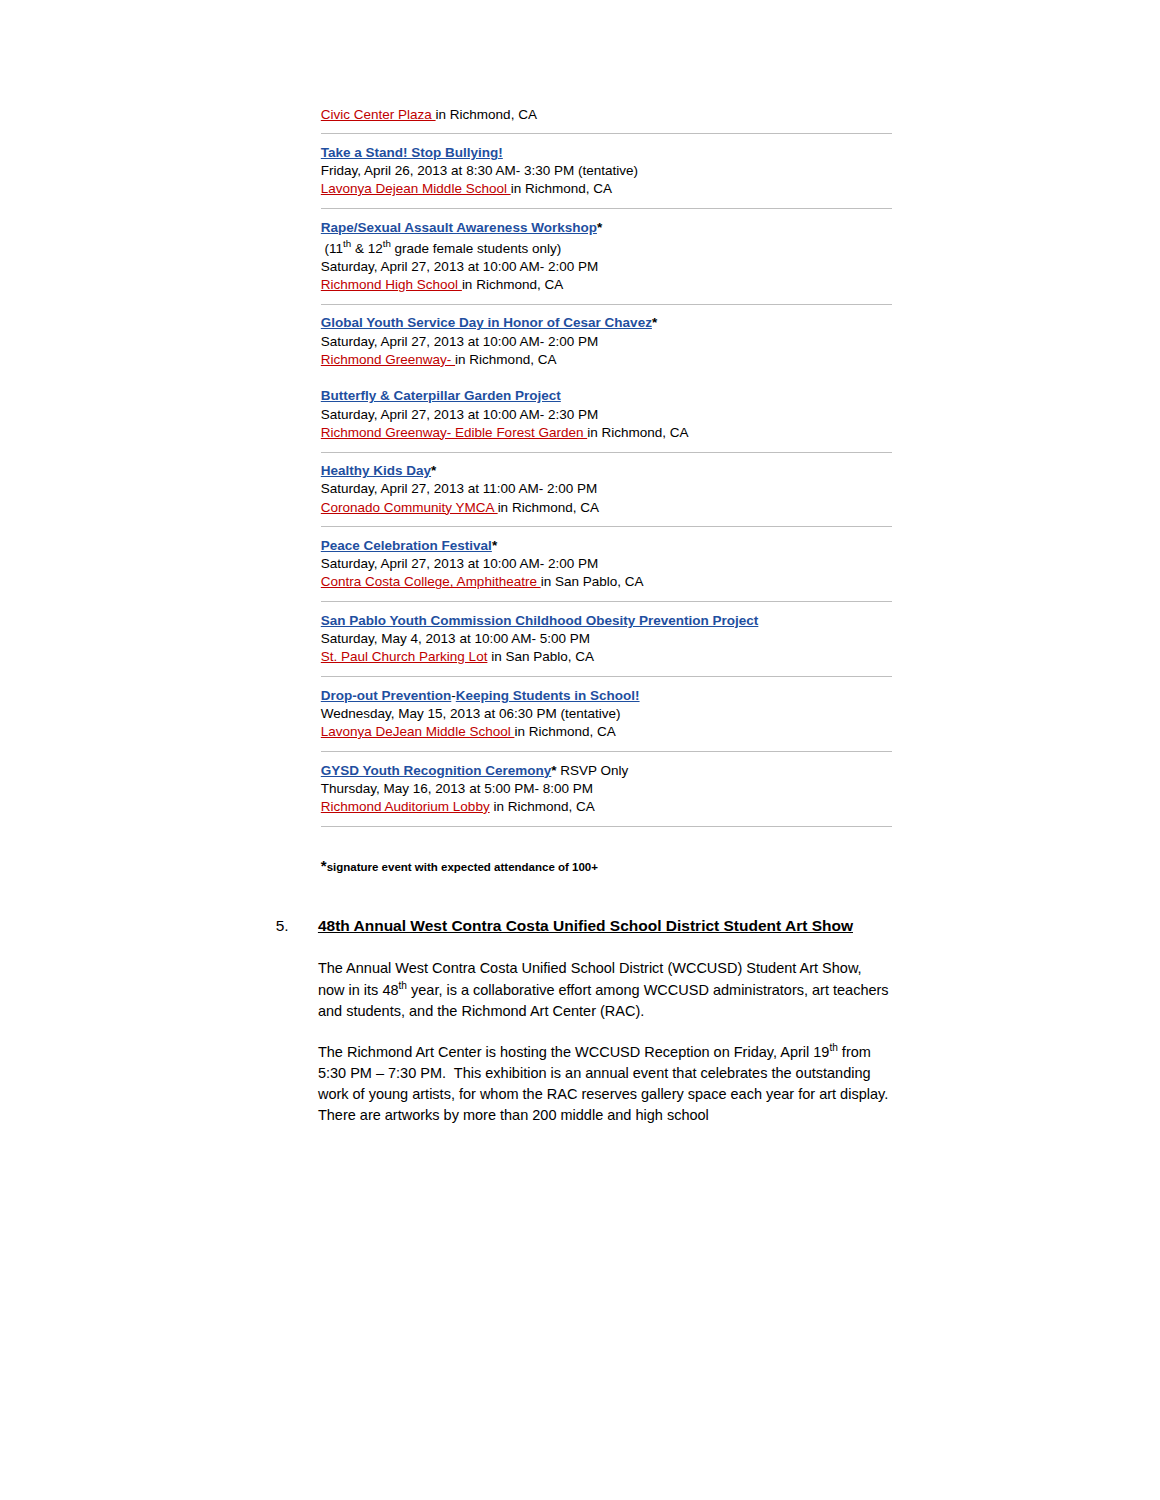Civic Center Plaza in Richmond, CA
Take a Stand! Stop Bullying!
Friday, April 26, 2013 at 8:30 AM- 3:30 PM (tentative)
Lavonya Dejean Middle School in Richmond, CA
Rape/Sexual Assault Awareness Workshop*
(11th & 12th grade female students only)
Saturday, April 27, 2013 at 10:00 AM- 2:00 PM
Richmond High School in Richmond, CA
Global Youth Service Day in Honor of Cesar Chavez*
Saturday, April 27, 2013 at 10:00 AM- 2:00 PM
Richmond Greenway- in Richmond, CA
Butterfly & Caterpillar Garden Project
Saturday, April 27, 2013 at 10:00 AM- 2:30 PM
Richmond Greenway- Edible Forest Garden in Richmond, CA
Healthy Kids Day*
Saturday, April 27, 2013 at 11:00 AM- 2:00 PM
Coronado Community YMCA in Richmond, CA
Peace Celebration Festival*
Saturday, April 27, 2013 at 10:00 AM- 2:00 PM
Contra Costa College, Amphitheatre in San Pablo, CA
San Pablo Youth Commission Childhood Obesity Prevention Project
Saturday, May 4, 2013 at 10:00 AM- 5:00 PM
St. Paul Church Parking Lot in San Pablo, CA
Drop-out Prevention-Keeping Students in School!
Wednesday, May 15, 2013 at 06:30 PM (tentative)
Lavonya DeJean Middle School in Richmond, CA
GYSD Youth Recognition Ceremony* RSVP Only
Thursday, May 16, 2013 at 5:00 PM- 8:00 PM
Richmond Auditorium Lobby in Richmond, CA
*signature event with expected attendance of 100+
5. 48th Annual West Contra Costa Unified School District Student Art Show
The Annual West Contra Costa Unified School District (WCCUSD) Student Art Show, now in its 48th year, is a collaborative effort among WCCUSD administrators, art teachers and students, and the Richmond Art Center (RAC).
The Richmond Art Center is hosting the WCCUSD Reception on Friday, April 19th from 5:30 PM – 7:30 PM. This exhibition is an annual event that celebrates the outstanding work of young artists, for whom the RAC reserves gallery space each year for art display. There are artworks by more than 200 middle and high school